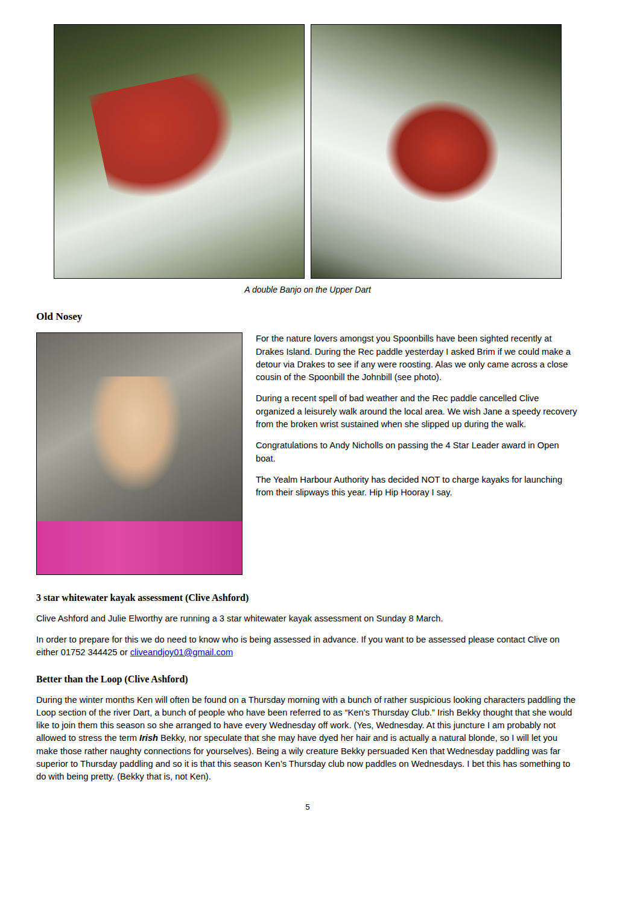A double Banjo on the Upper Dart
Old Nosey
For the nature lovers amongst you Spoonbills have been sighted recently at Drakes Island. During the Rec paddle yesterday I asked Brim if we could make a detour via Drakes to see if any were roosting. Alas we only came across a close cousin of the Spoonbill the Johnbill (see photo).
During a recent spell of bad weather and the Rec paddle cancelled Clive organized a leisurely walk around the local area. We wish Jane a speedy recovery from the broken wrist sustained when she slipped up during the walk.
Congratulations to Andy Nicholls on passing the 4 Star Leader award in Open boat.
The Yealm Harbour Authority has decided NOT to charge kayaks for launching from their slipways this year. Hip Hip Hooray I say.
3 star whitewater kayak assessment (Clive Ashford)
Clive Ashford and Julie Elworthy are running a 3 star whitewater kayak assessment on Sunday 8 March.
In order to prepare for this we do need to know who is being assessed in advance. If you want to be assessed please contact Clive on either 01752 344425 or cliveandjoy01@gmail.com
Better than the Loop (Clive Ashford)
During the winter months Ken will often be found on a Thursday morning with a bunch of rather suspicious looking characters paddling the Loop section of the river Dart, a bunch of people who have been referred to as “Ken’s Thursday Club.” Irish Bekky thought that she would like to join them this season so she arranged to have every Wednesday off work. (Yes, Wednesday. At this juncture I am probably not allowed to stress the term Irish Bekky, nor speculate that she may have dyed her hair and is actually a natural blonde, so I will let you make those rather naughty connections for yourselves). Being a wily creature Bekky persuaded Ken that Wednesday paddling was far superior to Thursday paddling and so it is that this season Ken’s Thursday club now paddles on Wednesdays. I bet this has something to do with being pretty. (Bekky that is, not Ken).
5